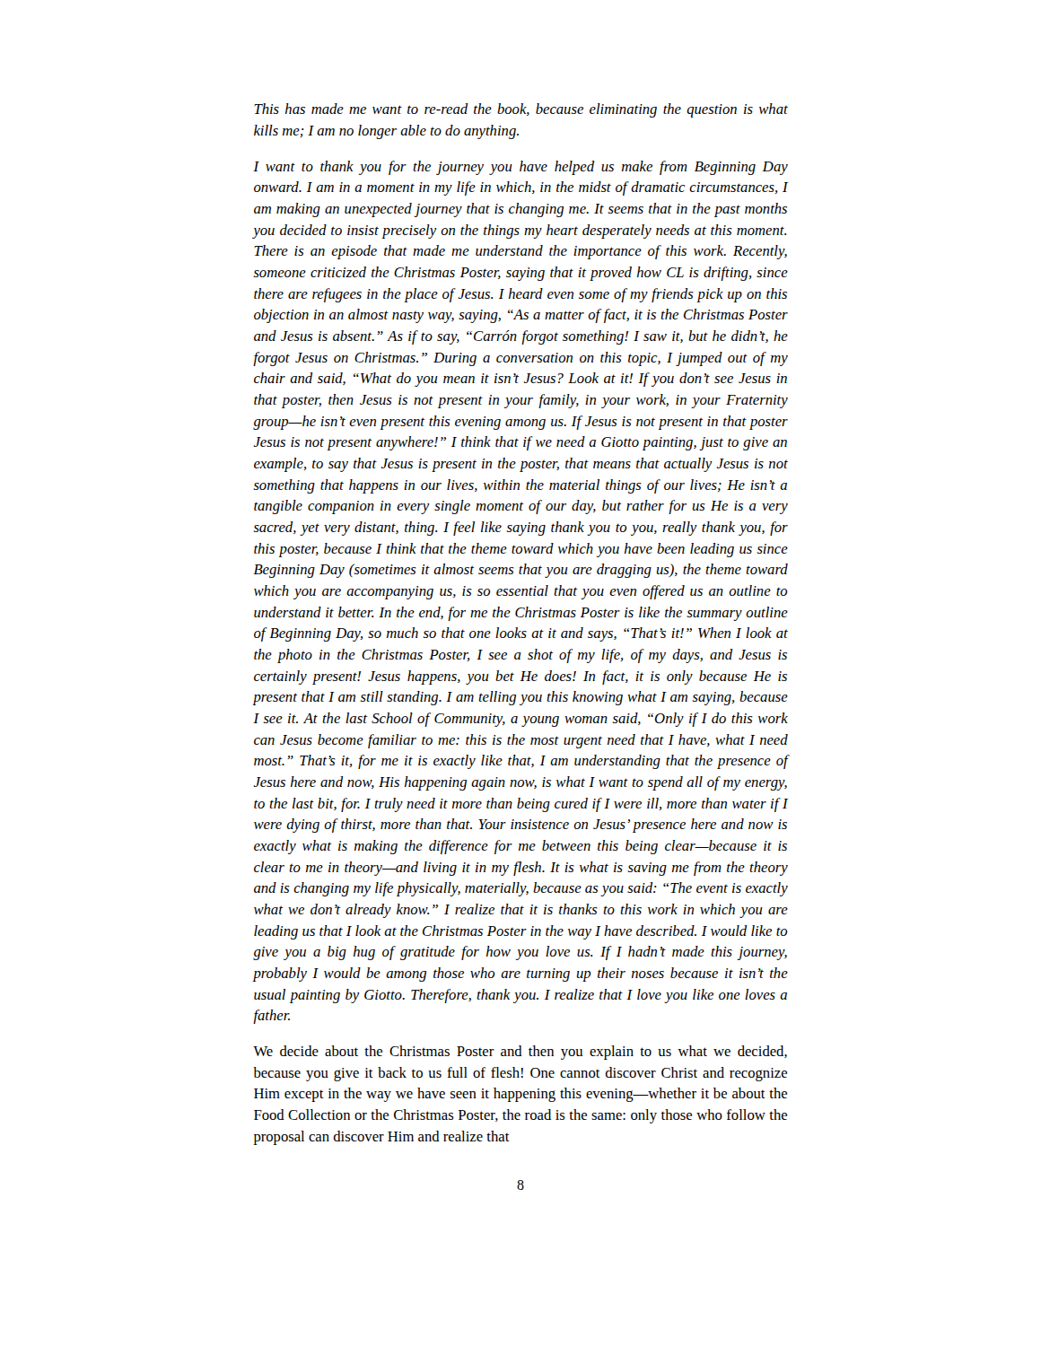This has made me want to re-read the book, because eliminating the question is what kills me; I am no longer able to do anything.
I want to thank you for the journey you have helped us make from Beginning Day onward. I am in a moment in my life in which, in the midst of dramatic circumstances, I am making an unexpected journey that is changing me. It seems that in the past months you decided to insist precisely on the things my heart desperately needs at this moment. There is an episode that made me understand the importance of this work. Recently, someone criticized the Christmas Poster, saying that it proved how CL is drifting, since there are refugees in the place of Jesus. I heard even some of my friends pick up on this objection in an almost nasty way, saying, “As a matter of fact, it is the Christmas Poster and Jesus is absent.” As if to say, “Carrón forgot something! I saw it, but he didn’t, he forgot Jesus on Christmas.” During a conversation on this topic, I jumped out of my chair and said, “What do you mean it isn’t Jesus? Look at it! If you don’t see Jesus in that poster, then Jesus is not present in your family, in your work, in your Fraternity group—he isn’t even present this evening among us. If Jesus is not present in that poster Jesus is not present anywhere!” I think that if we need a Giotto painting, just to give an example, to say that Jesus is present in the poster, that means that actually Jesus is not something that happens in our lives, within the material things of our lives; He isn’t a tangible companion in every single moment of our day, but rather for us He is a very sacred, yet very distant, thing. I feel like saying thank you to you, really thank you, for this poster, because I think that the theme toward which you have been leading us since Beginning Day (sometimes it almost seems that you are dragging us), the theme toward which you are accompanying us, is so essential that you even offered us an outline to understand it better. In the end, for me the Christmas Poster is like the summary outline of Beginning Day, so much so that one looks at it and says, “That’s it!” When I look at the photo in the Christmas Poster, I see a shot of my life, of my days, and Jesus is certainly present! Jesus happens, you bet He does! In fact, it is only because He is present that I am still standing. I am telling you this knowing what I am saying, because I see it. At the last School of Community, a young woman said, “Only if I do this work can Jesus become familiar to me: this is the most urgent need that I have, what I need most.” That’s it, for me it is exactly like that, I am understanding that the presence of Jesus here and now, His happening again now, is what I want to spend all of my energy, to the last bit, for. I truly need it more than being cured if I were ill, more than water if I were dying of thirst, more than that. Your insistence on Jesus’ presence here and now is exactly what is making the difference for me between this being clear—because it is clear to me in theory—and living it in my flesh. It is what is saving me from the theory and is changing my life physically, materially, because as you said: “The event is exactly what we don’t already know.” I realize that it is thanks to this work in which you are leading us that I look at the Christmas Poster in the way I have described. I would like to give you a big hug of gratitude for how you love us. If I hadn’t made this journey, probably I would be among those who are turning up their noses because it isn’t the usual painting by Giotto. Therefore, thank you. I realize that I love you like one loves a father.
We decide about the Christmas Poster and then you explain to us what we decided, because you give it back to us full of flesh! One cannot discover Christ and recognize Him except in the way we have seen it happening this evening—whether it be about the Food Collection or the Christmas Poster, the road is the same: only those who follow the proposal can discover Him and realize that
8